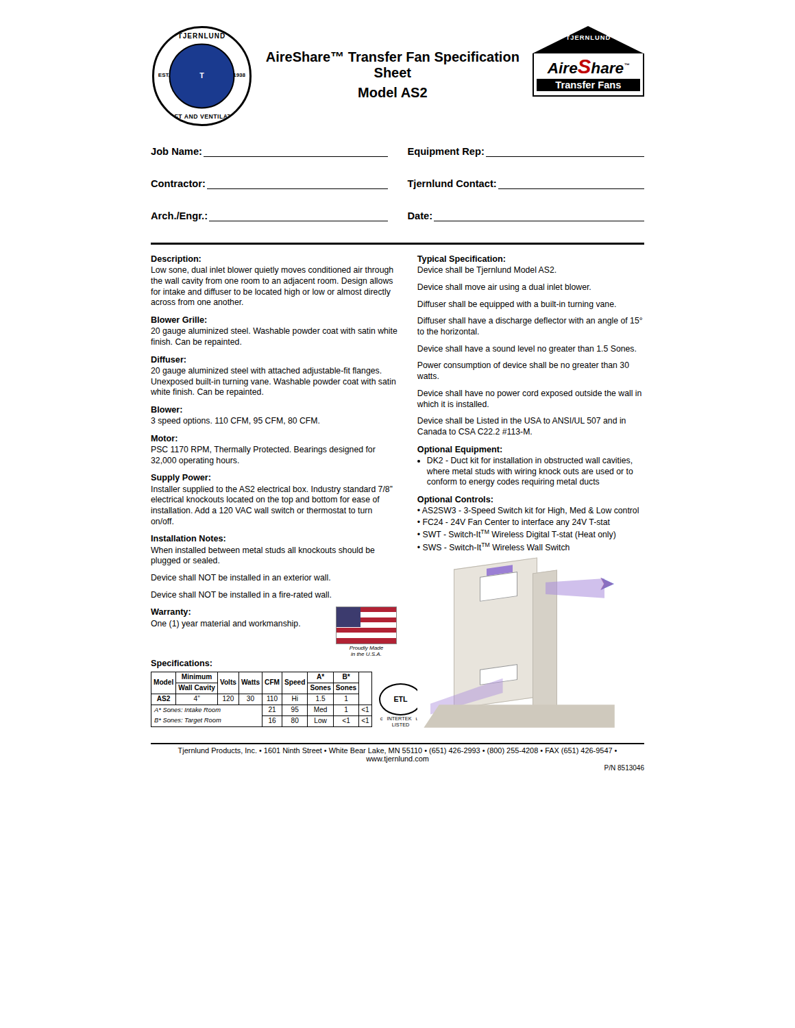TJERNLUND
EST.
1938
T
DRAFT AND VENTILATION
AireShare™ Transfer Fan Specification Sheet
Model AS2
TJERNLUND
AireShare™
Transfer Fans
Job Name:
Equipment Rep:
Contractor:
Tjernlund Contact:
Arch./Engr.:
Date:
Description:
Low sone, dual inlet blower quietly moves conditioned air through the wall cavity from one room to an adjacent room. Design allows for intake and diffuser to be located high or low or almost directly across from one another.
Blower Grille:
20 gauge aluminized steel. Washable powder coat with satin white finish. Can be repainted.
Diffuser:
20 gauge aluminized steel with attached adjustable-fit flanges. Unexposed built-in turning vane. Washable powder coat with satin white finish. Can be repainted.
Blower:
3 speed options. 110 CFM, 95 CFM, 80 CFM.
Motor:
PSC 1170 RPM, Thermally Protected. Bearings designed for 32,000 operating hours.
Supply Power:
Installer supplied to the AS2 electrical box. Industry standard 7/8” electrical knockouts located on the top and bottom for ease of installation. Add a 120 VAC wall switch or thermostat to turn on/off.
Installation Notes:
When installed between metal studs all knockouts should be plugged or sealed.
Device shall NOT be installed in an exterior wall.
Device shall NOT be installed in a fire-rated wall.
Warranty:
One (1) year material and workmanship.
Proudly Made
in the U.S.A.
Specifications:
| Model | Minimum | Volts | Watts | CFM | Speed | A* | B* |
| --- | --- | --- | --- | --- | --- | --- | --- |
| Wall Cavity | Sones | Sones |
| AS2 | 4” | 120 | 30 | 110 | Hi | 1.5 | 1 |
| A* Sones: Intake Room | 21 | 95 | Med | 1 | <1 |
| B* Sones: Target Room | 16 | 80 | Low | <1 | <1 |
ETL
c INTERTEK us
LISTED
Typical Specification:
Device shall be Tjernlund Model AS2.
Device shall move air using a dual inlet blower.
Diffuser shall be equipped with a built-in turning vane.
Diffuser shall have a discharge deflector with an angle of 15° to the horizontal.
Device shall have a sound level no greater than 1.5 Sones.
Power consumption of device shall be no greater than 30 watts.
Device shall have no power cord exposed outside the wall in which it is installed.
Device shall be Listed in the USA to ANSI/UL 507 and in Canada to CSA C22.2 #113-M.
Optional Equipment:
DK2 - Duct kit for installation in obstructed wall cavities, where metal studs with wiring knock outs are used or to conform to energy codes requiring metal ducts
Optional Controls:
• AS2SW3 - 3-Speed Switch kit for High, Med & Low control
• FC24 - 24V Fan Center to interface any 24V T-stat
• SWT - Switch-ItTM Wireless Digital T-stat (Heat only)
• SWS - Switch-ItTM Wireless Wall Switch
➤
Tjernlund Products, Inc. • 1601 Ninth Street • White Bear Lake, MN 55110 • (651) 426-2993 • (800) 255-4208 • FAX (651) 426-9547 • www.tjernlund.com
P/N 8513046